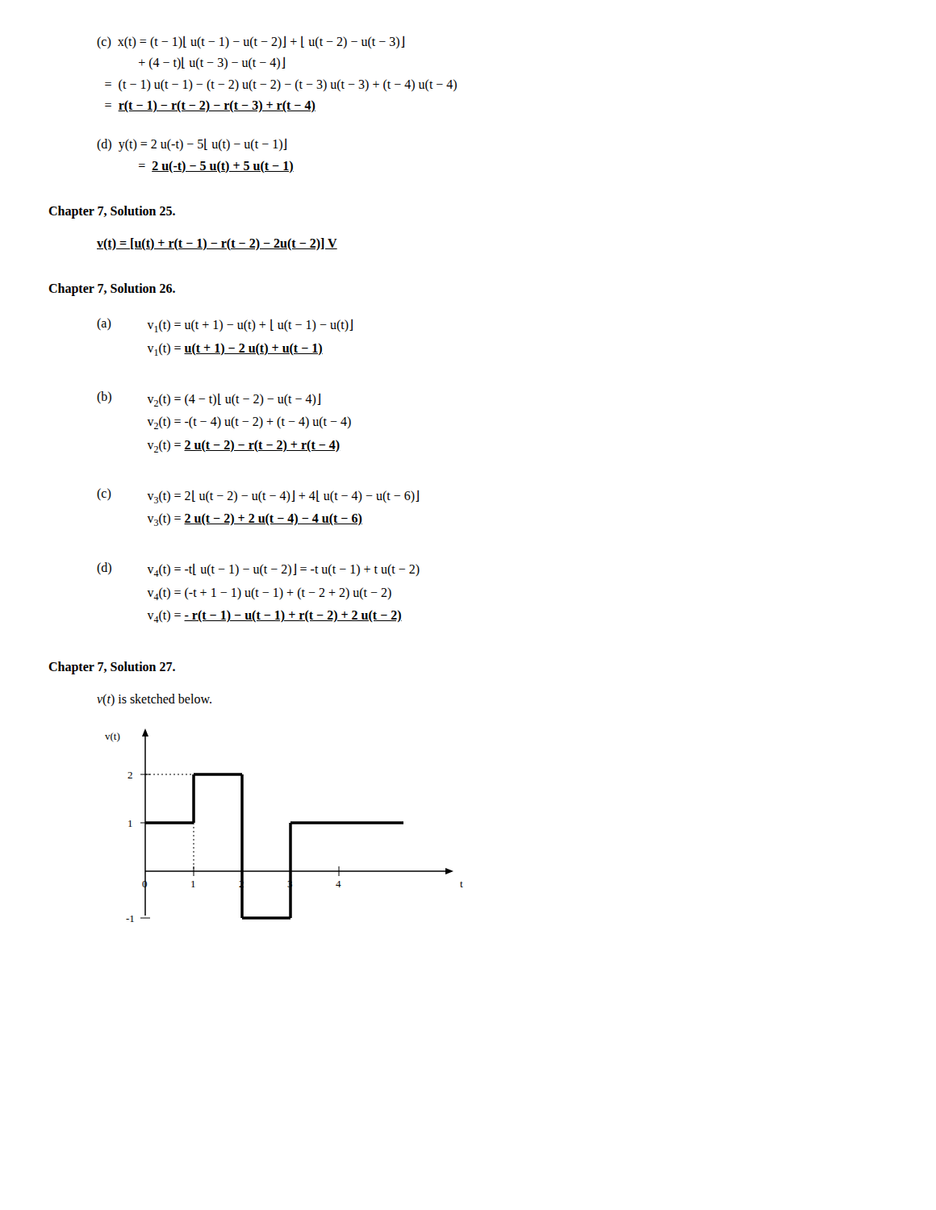(c) x(t) = (t − 1)⌊ u(t − 1) − u(t − 2)⌋ + ⌊ u(t − 2) − u(t − 3)⌋
+ (4 − t)⌊ u(t − 3) − u(t − 4)⌋
= (t − 1) u(t − 1) − (t − 2) u(t − 2) − (t − 3) u(t − 3) + (t − 4) u(t − 4)
= r(t − 1) − r(t − 2) − r(t − 3) + r(t − 4)
(d) y(t) = 2 u(-t) − 5⌊ u(t) − u(t − 1)⌋
= 2 u(-t) − 5 u(t) + 5 u(t − 1)
Chapter 7, Solution 25.
v(t) = [u(t) + r(t − 1) − r(t − 2) − 2u(t − 2)] V
Chapter 7, Solution 26.
| (a) | v 1 (t) = u(t + 1) − u(t) + ⌊ u(t − 1) − u(t)⌋ v 1 (t) = u(t + 1) − 2 u(t) + u(t − 1) |
| (b) | v 2 (t) = (4 − t)⌊ u(t − 2) − u(t − 4)⌋ v 2 (t) = -(t − 4) u(t − 2) + (t − 4) u(t − 4) v 2 (t) = 2 u(t − 2) − r(t − 2) + r(t − 4) |
| (c) | v 3 (t) = 2⌊ u(t − 2) − u(t − 4)⌋ + 4⌊ u(t − 4) − u(t − 6)⌋ v 3 (t) = 2 u(t − 2) + 2 u(t − 4) − 4 u(t − 6) |
| (d) | v 4 (t) = -t⌊ u(t − 1) − u(t − 2)⌋ = -t u(t − 1) + t u(t − 2) v 4 (t) = (-t + 1 − 1) u(t − 1) + (t − 2 + 2) u(t − 2) v 4 (t) = - r(t − 1) − u(t − 1) + r(t − 2) + 2 u(t − 2) |
Chapter 7, Solution 27.
v(t) is sketched below.
v(t) t 2 1 -1 0 1 2 3 4